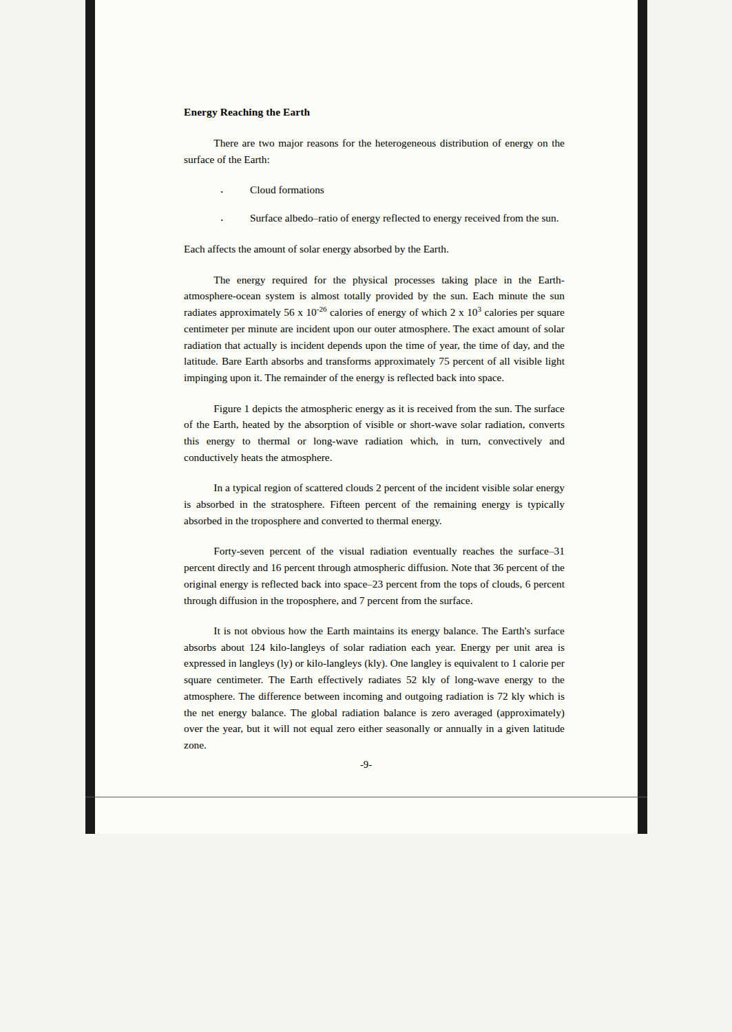Energy Reaching the Earth
There are two major reasons for the heterogeneous distribution of energy on the surface of the Earth:
Cloud formations
Surface albedo–ratio of energy reflected to energy received from the sun.
Each affects the amount of solar energy absorbed by the Earth.
The energy required for the physical processes taking place in the Earth-atmosphere-ocean system is almost totally provided by the sun. Each minute the sun radiates approximately 56 x 10-26 calories of energy of which 2 x 103 calories per square centimeter per minute are incident upon our outer atmosphere. The exact amount of solar radiation that actually is incident depends upon the time of year, the time of day, and the latitude. Bare Earth absorbs and transforms approximately 75 percent of all visible light impinging upon it. The remainder of the energy is reflected back into space.
Figure 1 depicts the atmospheric energy as it is received from the sun. The surface of the Earth, heated by the absorption of visible or short-wave solar radiation, converts this energy to thermal or long-wave radiation which, in turn, convectively and conductively heats the atmosphere.
In a typical region of scattered clouds 2 percent of the incident visible solar energy is absorbed in the stratosphere. Fifteen percent of the remaining energy is typically absorbed in the troposphere and converted to thermal energy.
Forty-seven percent of the visual radiation eventually reaches the surface–31 percent directly and 16 percent through atmospheric diffusion. Note that 36 percent of the original energy is reflected back into space–23 percent from the tops of clouds, 6 percent through diffusion in the troposphere, and 7 percent from the surface.
It is not obvious how the Earth maintains its energy balance. The Earth's surface absorbs about 124 kilo-langleys of solar radiation each year. Energy per unit area is expressed in langleys (ly) or kilo-langleys (kly). One langley is equivalent to 1 calorie per square centimeter. The Earth effectively radiates 52 kly of long-wave energy to the atmosphere. The difference between incoming and outgoing radiation is 72 kly which is the net energy balance. The global radiation balance is zero averaged (approximately) over the year, but it will not equal zero either seasonally or annually in a given latitude zone.
-9-